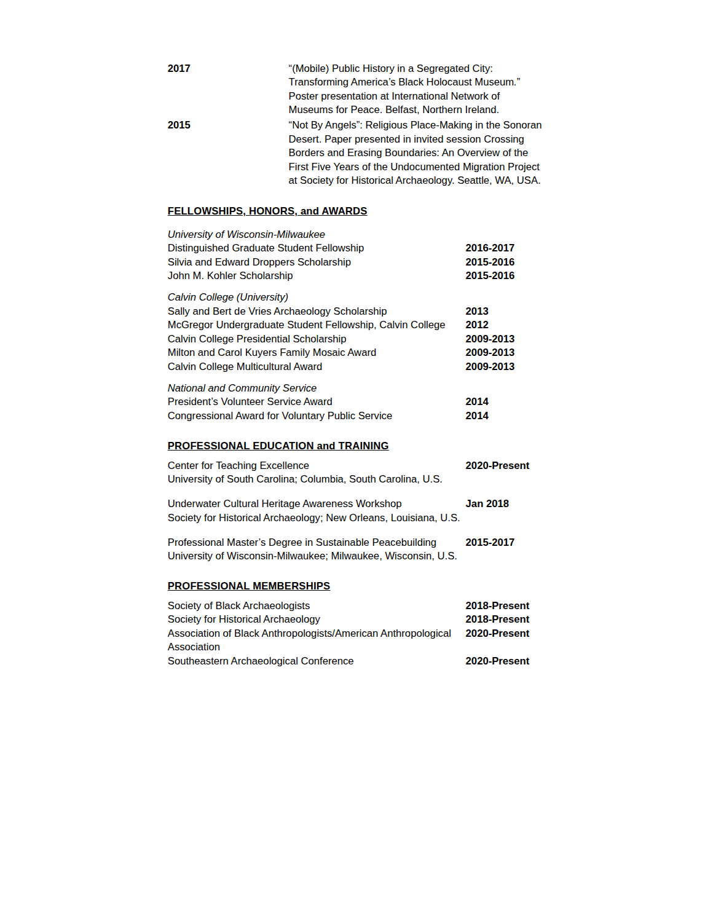| 2017 | “(Mobile) Public History in a Segregated City: Transforming America’s Black Holocaust Museum . ” Poster presentation at International Network of Museums for Peace. Belfast, Northern Ireland. |
| 2015 | “Not By Angels”: Religious Place-Making in the Sonoran Desert. Paper presented in invited session Crossing Borders and Erasing Boundaries: An Overview of the First Five Years of the Undocumented Migration Project at Society for Historical Archaeology. Seattle, WA, USA. |
FELLOWSHIPS, HONORS, and AWARDS
| University of Wisconsin-Milwaukee |
| Distinguished Graduate Student Fellowship | 2016-2017 |
| Silvia and Edward Droppers Scholarship | 2015-2016 |
| John M. Kohler Scholarship | 2015-2016 |
| Calvin College (University) |
| Sally and Bert de Vries Archaeology Scholarship | 2013 |
| McGregor Undergraduate Student Fellowship, Calvin College | 2012 |
| Calvin College Presidential Scholarship | 2009-2013 |
| Milton and Carol Kuyers Family Mosaic Award | 2009-2013 |
| Calvin College Multicultural Award | 2009-2013 |
| National and Community Service |
| President’s Volunteer Service Award | 2014 |
| Congressional Award for Voluntary Public Service | 2014 |
PROFESSIONAL EDUCATION and TRAINING
Center for Teaching Excellence
2020-Present
University of South Carolina; Columbia, South Carolina, U.S.
Underwater Cultural Heritage Awareness Workshop
Jan 2018
Society for Historical Archaeology; New Orleans, Louisiana, U.S.
Professional Master’s Degree in Sustainable Peacebuilding
2015-2017
University of Wisconsin-Milwaukee; Milwaukee, Wisconsin, U.S.
PROFESSIONAL MEMBERSHIPS
| Society of Black Archaeologists | 2018-Present |
| Society for Historical Archaeology | 2018-Present |
| Association of Black Anthropologists/American Anthropological Association | 2020-Present |
| Southeastern Archaeological Conference | 2020-Present |